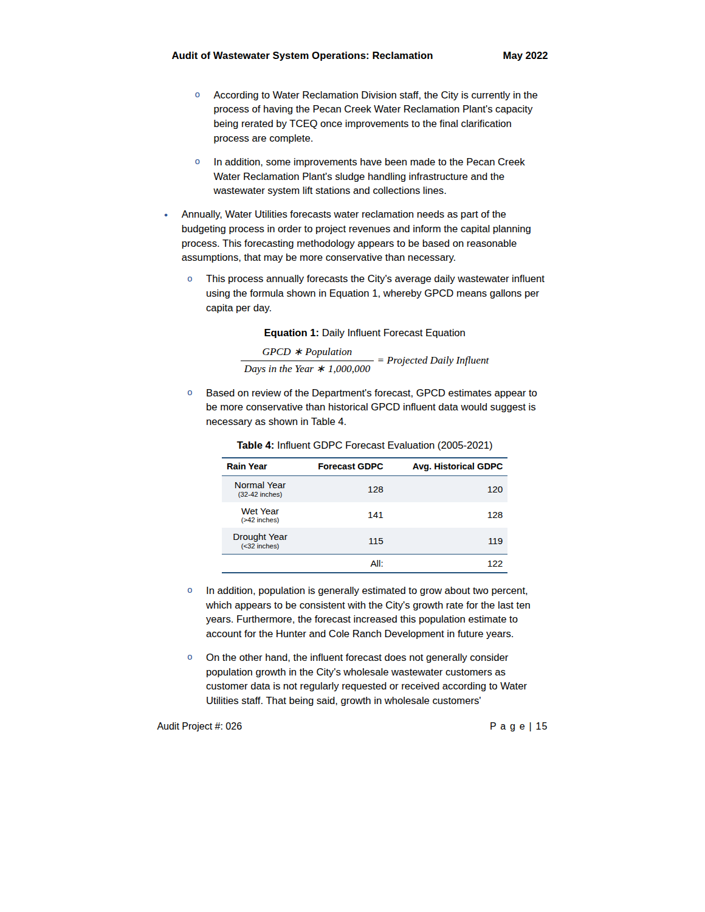Audit of Wastewater System Operations: Reclamation May 2022
According to Water Reclamation Division staff, the City is currently in the process of having the Pecan Creek Water Reclamation Plant's capacity being rerated by TCEQ once improvements to the final clarification process are complete.
In addition, some improvements have been made to the Pecan Creek Water Reclamation Plant's sludge handling infrastructure and the wastewater system lift stations and collections lines.
Annually, Water Utilities forecasts water reclamation needs as part of the budgeting process in order to project revenues and inform the capital planning process. This forecasting methodology appears to be based on reasonable assumptions, that may be more conservative than necessary.
This process annually forecasts the City's average daily wastewater influent using the formula shown in Equation 1, whereby GPCD means gallons per capita per day.
Equation 1: Daily Influent Forecast Equation
GPCD ∗ Population Days in the Year ∗ 1,000,000 = Projected Daily Influent
Based on review of the Department's forecast, GPCD estimates appear to be more conservative than historical GPCD influent data would suggest is necessary as shown in Table 4.
Table 4: Influent GDPC Forecast Evaluation (2005-2021)
| Rain Year | Forecast GDPC | Avg. Historical GDPC |
| --- | --- | --- |
| Normal Year (32-42 inches) | 128 | 120 |
| Wet Year (>42 inches) | 141 | 128 |
| Drought Year (<32 inches) | 115 | 119 |
| | All: | 122 |
In addition, population is generally estimated to grow about two percent, which appears to be consistent with the City's growth rate for the last ten years. Furthermore, the forecast increased this population estimate to account for the Hunter and Cole Ranch Development in future years.
On the other hand, the influent forecast does not generally consider population growth in the City's wholesale wastewater customers as customer data is not regularly requested or received according to Water Utilities staff. That being said, growth in wholesale customers'
Audit Project #: 026 P a g e | 15